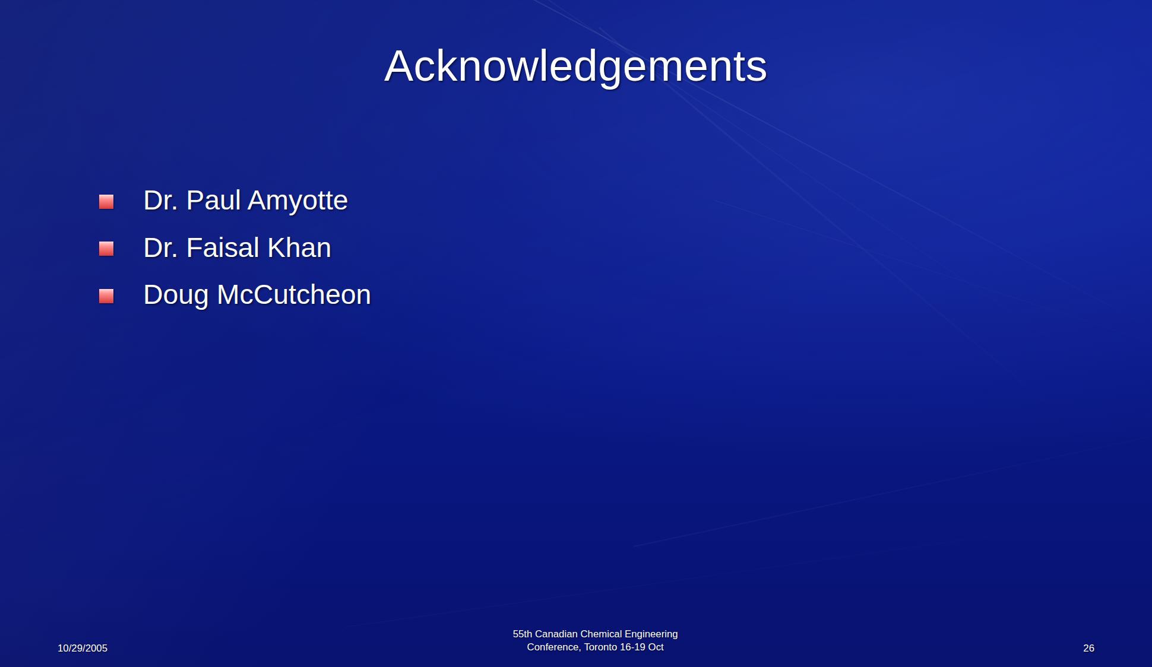Acknowledgements
Dr. Paul Amyotte
Dr. Faisal Khan
Doug McCutcheon
10/29/2005
55th Canadian Chemical Engineering
Conference, Toronto 16-19 Oct
26